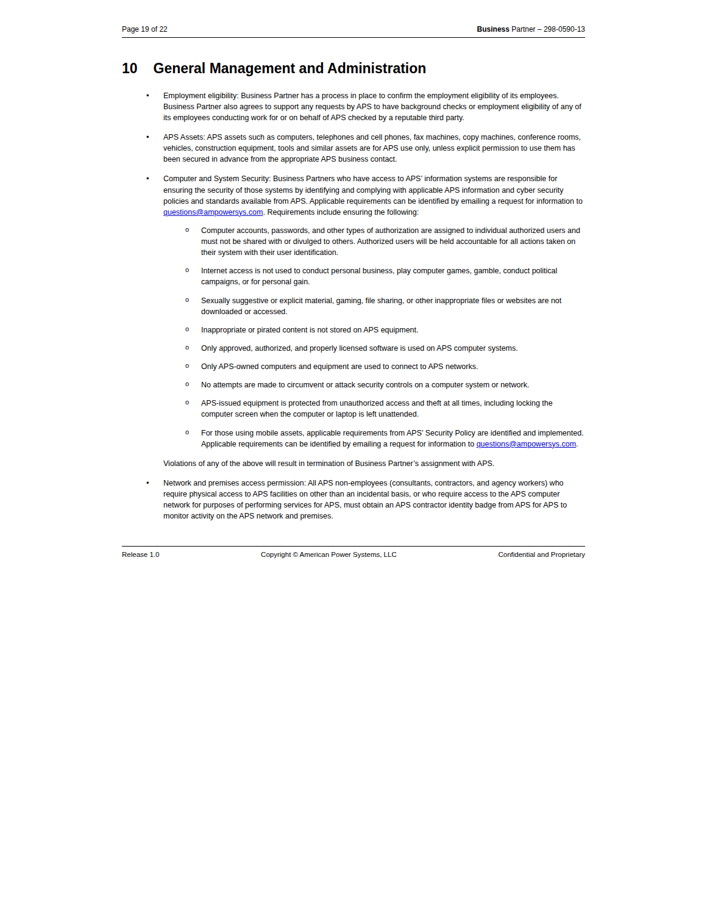Page 19 of 22
Business Partner – 298-0590-13
10 General Management and Administration
Employment eligibility: Business Partner has a process in place to confirm the employment eligibility of its employees. Business Partner also agrees to support any requests by APS to have background checks or employment eligibility of any of its employees conducting work for or on behalf of APS checked by a reputable third party.
APS Assets: APS assets such as computers, telephones and cell phones, fax machines, copy machines, conference rooms, vehicles, construction equipment, tools and similar assets are for APS use only, unless explicit permission to use them has been secured in advance from the appropriate APS business contact.
Computer and System Security: Business Partners who have access to APS’ information systems are responsible for ensuring the security of those systems by identifying and complying with applicable APS information and cyber security policies and standards available from APS. Applicable requirements can be identified by emailing a request for information to questions@ampowersys.com. Requirements include ensuring the following:
Computer accounts, passwords, and other types of authorization are assigned to individual authorized users and must not be shared with or divulged to others. Authorized users will be held accountable for all actions taken on their system with their user identification.
Internet access is not used to conduct personal business, play computer games, gamble, conduct political campaigns, or for personal gain.
Sexually suggestive or explicit material, gaming, file sharing, or other inappropriate files or websites are not downloaded or accessed.
Inappropriate or pirated content is not stored on APS equipment.
Only approved, authorized, and properly licensed software is used on APS computer systems.
Only APS-owned computers and equipment are used to connect to APS networks.
No attempts are made to circumvent or attack security controls on a computer system or network.
APS-issued equipment is protected from unauthorized access and theft at all times, including locking the computer screen when the computer or laptop is left unattended.
For those using mobile assets, applicable requirements from APS’ Security Policy are identified and implemented. Applicable requirements can be identified by emailing a request for information to questions@ampowersys.com.
Violations of any of the above will result in termination of Business Partner’s assignment with APS.
Network and premises access permission: All APS non-employees (consultants, contractors, and agency workers) who require physical access to APS facilities on other than an incidental basis, or who require access to the APS computer network for purposes of performing services for APS, must obtain an APS contractor identity badge from APS for APS to monitor activity on the APS network and premises.
Release 1.0
Copyright © American Power Systems, LLC
Confidential and Proprietary